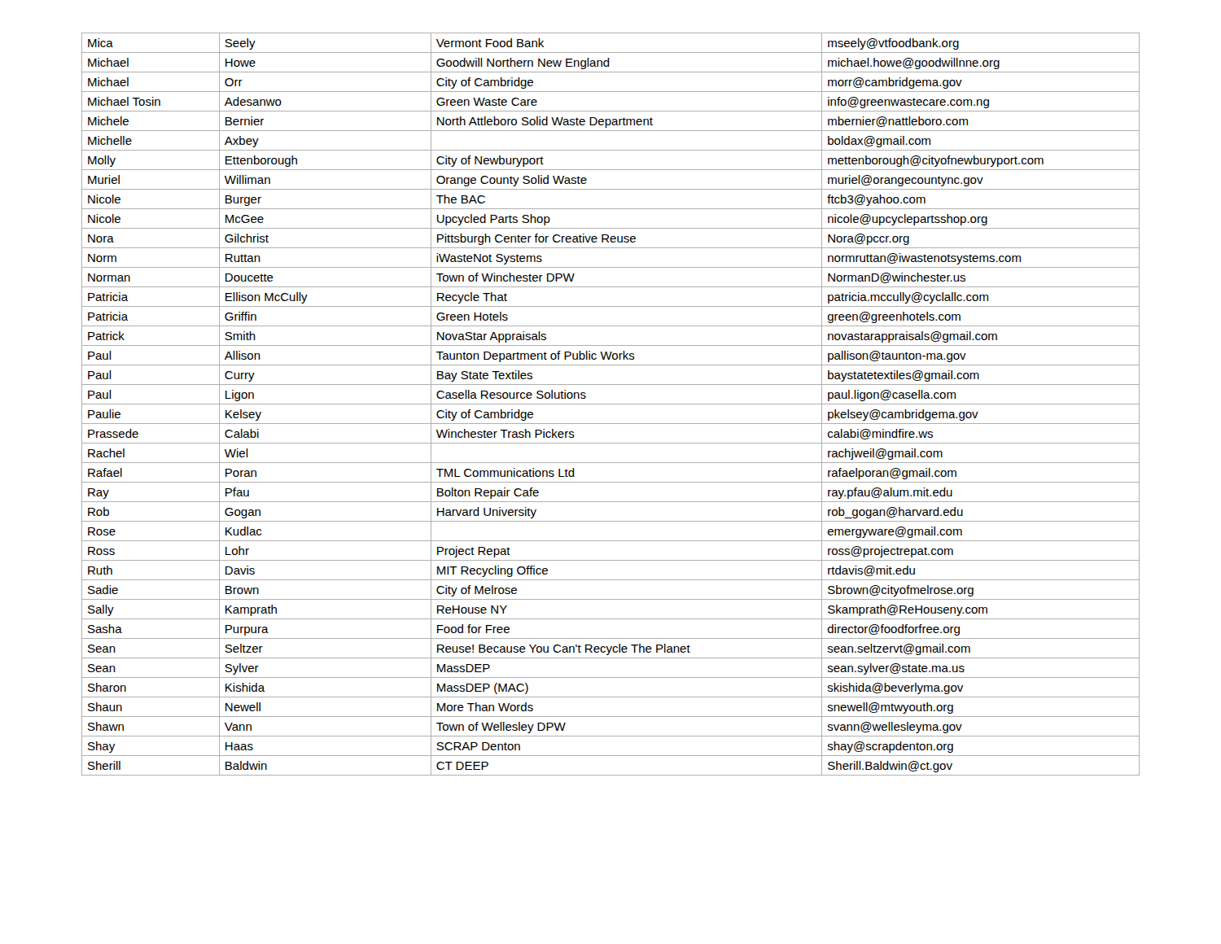| Mica | Seely | Vermont Food Bank | mseely@vtfoodbank.org |
| Michael | Howe | Goodwill Northern New England | michael.howe@goodwillnne.org |
| Michael | Orr | City of Cambridge | morr@cambridgema.gov |
| Michael Tosin | Adesanwo | Green Waste Care | info@greenwastecare.com.ng |
| Michele | Bernier | North Attleboro Solid Waste Department | mbernier@nattleboro.com |
| Michelle | Axbey | | boldax@gmail.com |
| Molly | Ettenborough | City of Newburyport | mettenborough@cityofnewburyport.com |
| Muriel | Williman | Orange County Solid Waste | muriel@orangecountync.gov |
| Nicole | Burger | The BAC | ftcb3@yahoo.com |
| Nicole | McGee | Upcycled Parts Shop | nicole@upcyclepartsshop.org |
| Nora | Gilchrist | Pittsburgh Center for Creative Reuse | Nora@pccr.org |
| Norm | Ruttan | iWasteNot Systems | normruttan@iwastenotsystems.com |
| Norman | Doucette | Town of Winchester DPW | NormanD@winchester.us |
| Patricia | Ellison McCully | Recycle That | patricia.mccully@cyclallc.com |
| Patricia | Griffin | Green Hotels | green@greenhotels.com |
| Patrick | Smith | NovaStar Appraisals | novastarappraisals@gmail.com |
| Paul | Allison | Taunton Department of Public Works | pallison@taunton-ma.gov |
| Paul | Curry | Bay State Textiles | baystatetextiles@gmail.com |
| Paul | Ligon | Casella Resource Solutions | paul.ligon@casella.com |
| Paulie | Kelsey | City of Cambridge | pkelsey@cambridgema.gov |
| Prassede | Calabi | Winchester Trash Pickers | calabi@mindfire.ws |
| Rachel | Wiel | | rachjweil@gmail.com |
| Rafael | Poran | TML Communications Ltd | rafaelporan@gmail.com |
| Ray | Pfau | Bolton Repair Cafe | ray.pfau@alum.mit.edu |
| Rob | Gogan | Harvard University | rob_gogan@harvard.edu |
| Rose | Kudlac | | emergyware@gmail.com |
| Ross | Lohr | Project Repat | ross@projectrepat.com |
| Ruth | Davis | MIT Recycling Office | rtdavis@mit.edu |
| Sadie | Brown | City of Melrose | Sbrown@cityofmelrose.org |
| Sally | Kamprath | ReHouse NY | Skamprath@ReHouseny.com |
| Sasha | Purpura | Food for Free | director@foodforfree.org |
| Sean | Seltzer | Reuse! Because You Can't Recycle The Planet | sean.seltzervt@gmail.com |
| Sean | Sylver | MassDEP | sean.sylver@state.ma.us |
| Sharon | Kishida | MassDEP (MAC) | skishida@beverlyma.gov |
| Shaun | Newell | More Than Words | snewell@mtwyouth.org |
| Shawn | Vann | Town of Wellesley DPW | svann@wellesleyma.gov |
| Shay | Haas | SCRAP Denton | shay@scrapdenton.org |
| Sherill | Baldwin | CT DEEP | Sherill.Baldwin@ct.gov |